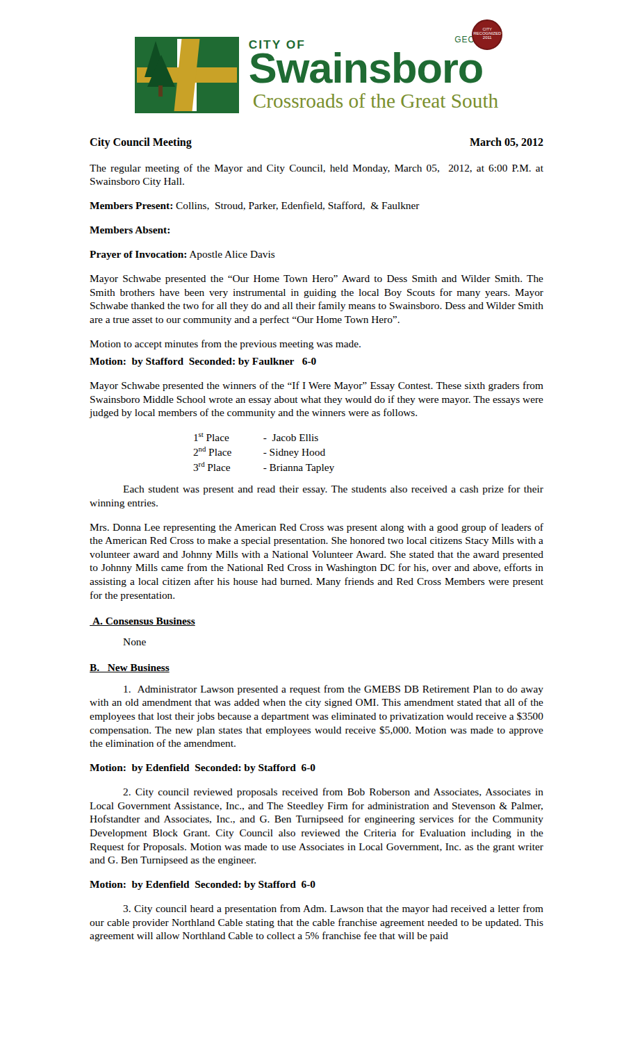GEORGIA
CITY OF
Swainsboro
Crossroads of the Great South
CITY
RECOGNIZED
2011
City Council Meeting
March 05, 2012
The regular meeting of the Mayor and City Council, held Monday, March 05, 2012, at 6:00 P.M. at Swainsboro City Hall.
Members Present: Collins, Stroud, Parker, Edenfield, Stafford, & Faulkner
Members Absent:
Prayer of Invocation: Apostle Alice Davis
Mayor Schwabe presented the “Our Home Town Hero” Award to Dess Smith and Wilder Smith. The Smith brothers have been very instrumental in guiding the local Boy Scouts for many years. Mayor Schwabe thanked the two for all they do and all their family means to Swainsboro. Dess and Wilder Smith are a true asset to our community and a perfect “Our Home Town Hero”.
Motion to accept minutes from the previous meeting was made.
Motion: by Stafford Seconded: by Faulkner 6-0
Mayor Schwabe presented the winners of the “If I Were Mayor” Essay Contest. These sixth graders from Swainsboro Middle School wrote an essay about what they would do if they were mayor. The essays were judged by local members of the community and the winners were as follows.
1st Place- Jacob Ellis
2nd Place- Sidney Hood
3rd Place- Brianna Tapley
Each student was present and read their essay. The students also received a cash prize for their winning entries.
Mrs. Donna Lee representing the American Red Cross was present along with a good group of leaders of the American Red Cross to make a special presentation. She honored two local citizens Stacy Mills with a volunteer award and Johnny Mills with a National Volunteer Award. She stated that the award presented to Johnny Mills came from the National Red Cross in Washington DC for his, over and above, efforts in assisting a local citizen after his house had burned. Many friends and Red Cross Members were present for the presentation.
A. Consensus Business
None
B. New Business
1. Administrator Lawson presented a request from the GMEBS DB Retirement Plan to do away with an old amendment that was added when the city signed OMI. This amendment stated that all of the employees that lost their jobs because a department was eliminated to privatization would receive a $3500 compensation. The new plan states that employees would receive $5,000. Motion was made to approve the elimination of the amendment.
Motion: by Edenfield Seconded: by Stafford 6-0
2. City council reviewed proposals received from Bob Roberson and Associates, Associates in Local Government Assistance, Inc., and The Steedley Firm for administration and Stevenson & Palmer, Hofstandter and Associates, Inc., and G. Ben Turnipseed for engineering services for the Community Development Block Grant. City Council also reviewed the Criteria for Evaluation including in the Request for Proposals. Motion was made to use Associates in Local Government, Inc. as the grant writer and G. Ben Turnipseed as the engineer.
Motion: by Edenfield Seconded: by Stafford 6-0
3. City council heard a presentation from Adm. Lawson that the mayor had received a letter from our cable provider Northland Cable stating that the cable franchise agreement needed to be updated. This agreement will allow Northland Cable to collect a 5% franchise fee that will be paid